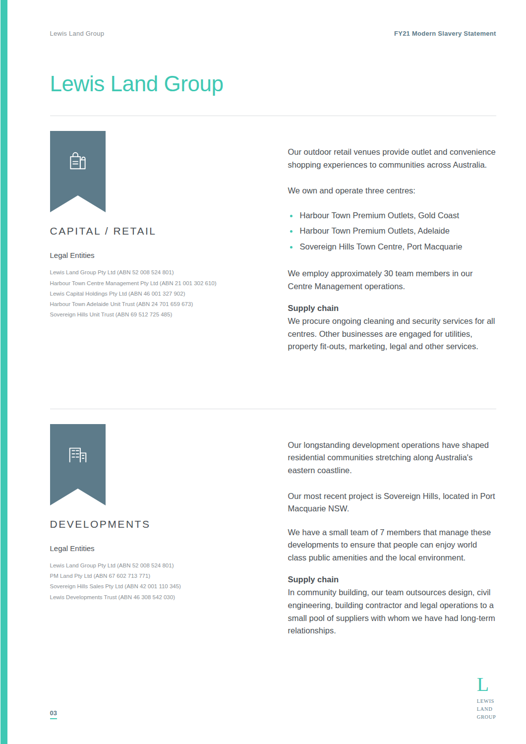Lewis Land Group
FY21 Modern Slavery Statement
Lewis Land Group
Capital / Retail
Legal Entities
Lewis Land Group Pty Ltd (ABN 52 008 524 801)
Harbour Town Centre Management Pty Ltd (ABN 21 001 302 610)
Lewis Capital Holdings Pty Ltd (ABN 46 001 327 902)
Harbour Town Adelaide Unit Trust (ABN 24 701 659 673)
Sovereign Hills Unit Trust (ABN 69 512 725 485)
Our outdoor retail venues provide outlet and convenience shopping experiences to communities across Australia.
We own and operate three centres:
Harbour Town Premium Outlets, Gold Coast
Harbour Town Premium Outlets, Adelaide
Sovereign Hills Town Centre, Port Macquarie
We employ approximately 30 team members in our Centre Management operations.
Supply chain
We procure ongoing cleaning and security services for all centres. Other businesses are engaged for utilities, property fit-outs, marketing, legal and other services.
Developments
Legal Entities
Lewis Land Group Pty Ltd (ABN 52 008 524 801)
PM Land Pty Ltd (ABN 67 602 713 771)
Sovereign Hills Sales Pty Ltd (ABN 42 001 110 345)
Lewis Developments Trust (ABN 46 308 542 030)
Our longstanding development operations have shaped residential communities stretching along Australia's eastern coastline.
Our most recent project is Sovereign Hills, located in Port Macquarie NSW.
We have a small team of 7 members that manage these developments to ensure that people can enjoy world class public amenities and the local environment.
Supply chain
In community building, our team outsources design, civil engineering, building contractor and legal operations to a small pool of suppliers with whom we have had long-term relationships.
03
L LEWIS
LAND
GROUP